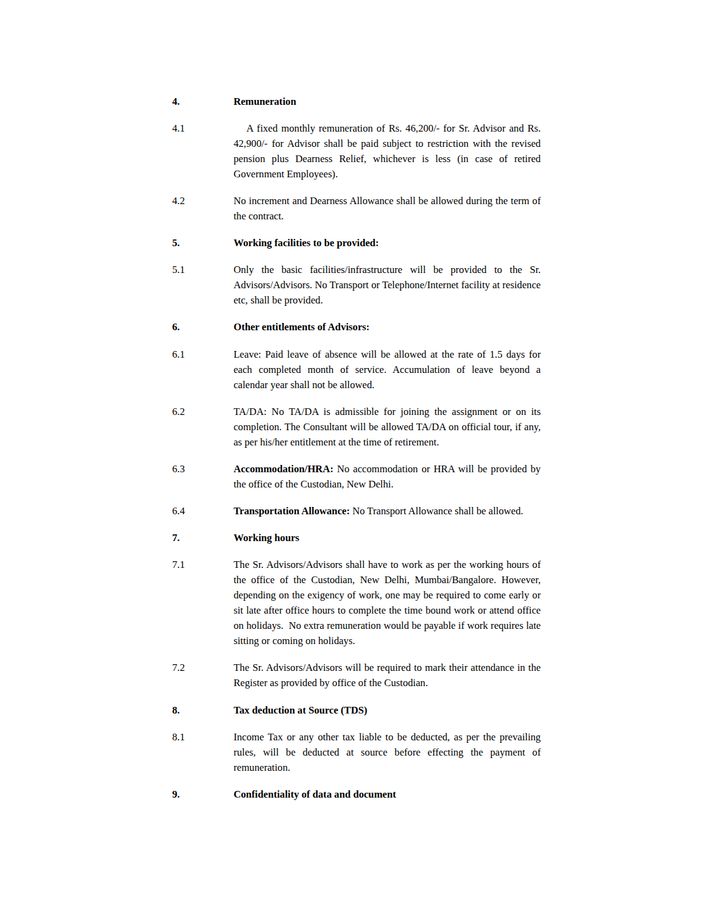4.
Remuneration
4.1
A fixed monthly remuneration of Rs. 46,200/- for Sr. Advisor and Rs. 42,900/- for Advisor shall be paid subject to restriction with the revised pension plus Dearness Relief, whichever is less (in case of retired Government Employees).
4.2
No increment and Dearness Allowance shall be allowed during the term of the contract.
5.
Working facilities to be provided:
5.1
Only the basic facilities/infrastructure will be provided to the Sr. Advisors/Advisors. No Transport or Telephone/Internet facility at residence etc, shall be provided.
6.
Other entitlements of Advisors:
6.1
Leave: Paid leave of absence will be allowed at the rate of 1.5 days for each completed month of service. Accumulation of leave beyond a calendar year shall not be allowed.
6.2
TA/DA: No TA/DA is admissible for joining the assignment or on its completion. The Consultant will be allowed TA/DA on official tour, if any, as per his/her entitlement at the time of retirement.
6.3
Accommodation/HRA: No accommodation or HRA will be provided by the office of the Custodian, New Delhi.
6.4
Transportation Allowance: No Transport Allowance shall be allowed.
7.
Working hours
7.1
The Sr. Advisors/Advisors shall have to work as per the working hours of the office of the Custodian, New Delhi, Mumbai/Bangalore. However, depending on the exigency of work, one may be required to come early or sit late after office hours to complete the time bound work or attend office on holidays. No extra remuneration would be payable if work requires late sitting or coming on holidays.
7.2
The Sr. Advisors/Advisors will be required to mark their attendance in the Register as provided by office of the Custodian.
8.
Tax deduction at Source (TDS)
8.1
Income Tax or any other tax liable to be deducted, as per the prevailing rules, will be deducted at source before effecting the payment of remuneration.
9.
Confidentiality of data and document